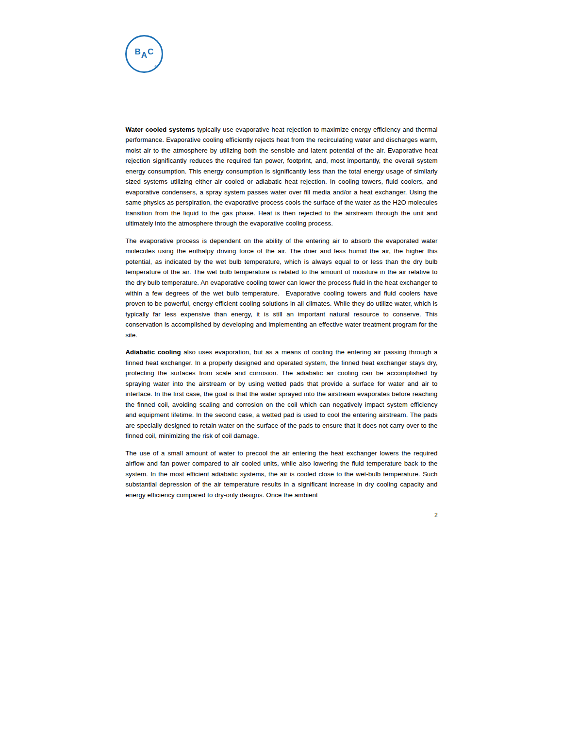BAC ®
Water cooled systems typically use evaporative heat rejection to maximize energy efficiency and thermal performance. Evaporative cooling efficiently rejects heat from the recirculating water and discharges warm, moist air to the atmosphere by utilizing both the sensible and latent potential of the air. Evaporative heat rejection significantly reduces the required fan power, footprint, and, most importantly, the overall system energy consumption. This energy consumption is significantly less than the total energy usage of similarly sized systems utilizing either air cooled or adiabatic heat rejection. In cooling towers, fluid coolers, and evaporative condensers, a spray system passes water over fill media and/or a heat exchanger. Using the same physics as perspiration, the evaporative process cools the surface of the water as the H2O molecules transition from the liquid to the gas phase. Heat is then rejected to the airstream through the unit and ultimately into the atmosphere through the evaporative cooling process.
The evaporative process is dependent on the ability of the entering air to absorb the evaporated water molecules using the enthalpy driving force of the air. The drier and less humid the air, the higher this potential, as indicated by the wet bulb temperature, which is always equal to or less than the dry bulb temperature of the air. The wet bulb temperature is related to the amount of moisture in the air relative to the dry bulb temperature. An evaporative cooling tower can lower the process fluid in the heat exchanger to within a few degrees of the wet bulb temperature. Evaporative cooling towers and fluid coolers have proven to be powerful, energy-efficient cooling solutions in all climates. While they do utilize water, which is typically far less expensive than energy, it is still an important natural resource to conserve. This conservation is accomplished by developing and implementing an effective water treatment program for the site.
Adiabatic cooling also uses evaporation, but as a means of cooling the entering air passing through a finned heat exchanger. In a properly designed and operated system, the finned heat exchanger stays dry, protecting the surfaces from scale and corrosion. The adiabatic air cooling can be accomplished by spraying water into the airstream or by using wetted pads that provide a surface for water and air to interface. In the first case, the goal is that the water sprayed into the airstream evaporates before reaching the finned coil, avoiding scaling and corrosion on the coil which can negatively impact system efficiency and equipment lifetime. In the second case, a wetted pad is used to cool the entering airstream. The pads are specially designed to retain water on the surface of the pads to ensure that it does not carry over to the finned coil, minimizing the risk of coil damage.
The use of a small amount of water to precool the air entering the heat exchanger lowers the required airflow and fan power compared to air cooled units, while also lowering the fluid temperature back to the system. In the most efficient adiabatic systems, the air is cooled close to the wet-bulb temperature. Such substantial depression of the air temperature results in a significant increase in dry cooling capacity and energy efficiency compared to dry-only designs. Once the ambient
2